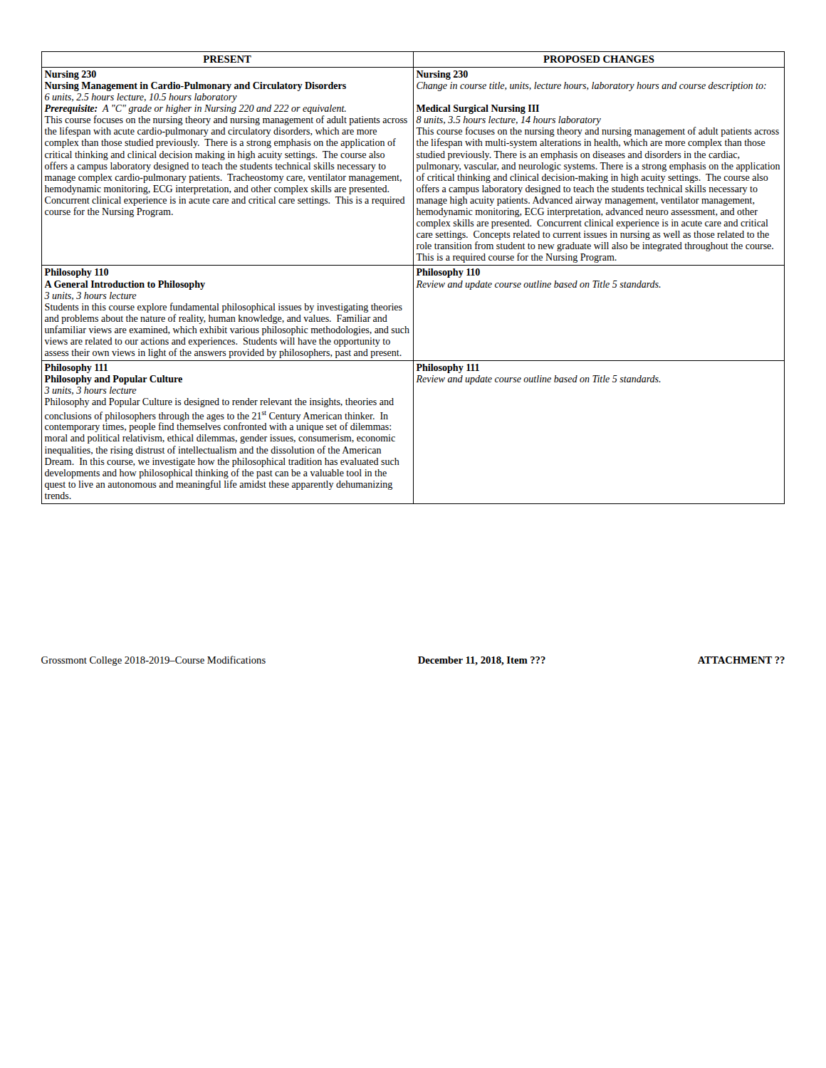| PRESENT | PROPOSED CHANGES |
| --- | --- |
| Nursing 230 Nursing Management in Cardio-Pulmonary and Circulatory Disorders 6 units, 2.5 hours lecture, 10.5 hours laboratory Prerequisite: A "C" grade or higher in Nursing 220 and 222 or equivalent. This course focuses on the nursing theory and nursing management of adult patients across the lifespan with acute cardio-pulmonary and circulatory disorders, which are more complex than those studied previously. There is a strong emphasis on the application of critical thinking and clinical decision making in high acuity settings. The course also offers a campus laboratory designed to teach the students technical skills necessary to manage complex cardio-pulmonary patients. Tracheostomy care, ventilator management, hemodynamic monitoring, ECG interpretation, and other complex skills are presented. Concurrent clinical experience is in acute care and critical care settings. This is a required course for the Nursing Program. | Nursing 230 Change in course title, units, lecture hours, laboratory hours and course description to: Medical Surgical Nursing III 8 units, 3.5 hours lecture, 14 hours laboratory This course focuses on the nursing theory and nursing management of adult patients across the lifespan with multi-system alterations in health, which are more complex than those studied previously. There is an emphasis on diseases and disorders in the cardiac, pulmonary, vascular, and neurologic systems. There is a strong emphasis on the application of critical thinking and clinical decision-making in high acuity settings. The course also offers a campus laboratory designed to teach the students technical skills necessary to manage high acuity patients. Advanced airway management, ventilator management, hemodynamic monitoring, ECG interpretation, advanced neuro assessment, and other complex skills are presented. Concurrent clinical experience is in acute care and critical care settings. Concepts related to current issues in nursing as well as those related to the role transition from student to new graduate will also be integrated throughout the course. This is a required course for the Nursing Program. |
| Philosophy 110 A General Introduction to Philosophy 3 units, 3 hours lecture Students in this course explore fundamental philosophical issues by investigating theories and problems about the nature of reality, human knowledge, and values. Familiar and unfamiliar views are examined, which exhibit various philosophic methodologies, and such views are related to our actions and experiences. Students will have the opportunity to assess their own views in light of the answers provided by philosophers, past and present. | Philosophy 110 Review and update course outline based on Title 5 standards. |
| Philosophy 111 Philosophy and Popular Culture 3 units, 3 hours lecture Philosophy and Popular Culture is designed to render relevant the insights, theories and conclusions of philosophers through the ages to the 21 st Century American thinker. In contemporary times, people find themselves confronted with a unique set of dilemmas: moral and political relativism, ethical dilemmas, gender issues, consumerism, economic inequalities, the rising distrust of intellectualism and the dissolution of the American Dream. In this course, we investigate how the philosophical tradition has evaluated such developments and how philosophical thinking of the past can be a valuable tool in the quest to live an autonomous and meaningful life amidst these apparently dehumanizing trends. | Philosophy 111 Review and update course outline based on Title 5 standards. |
Grossmont College 2018-2019–Course Modifications
December 11, 2018, Item ???
ATTACHMENT ??